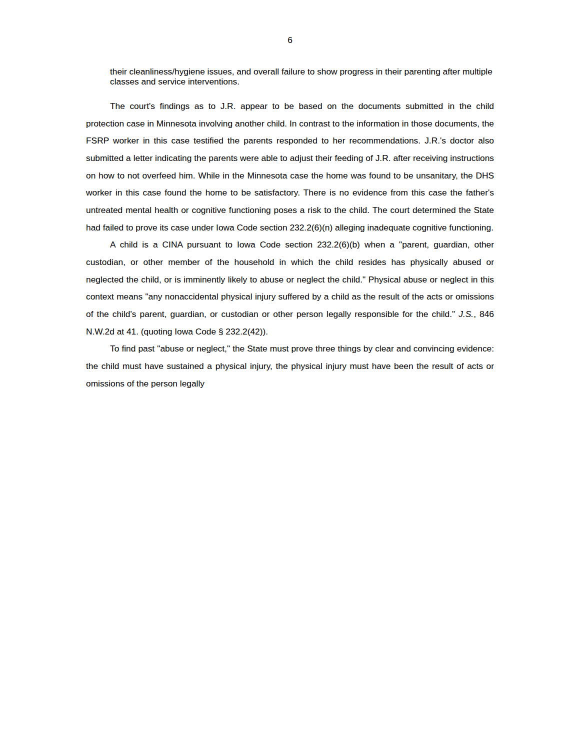6
their cleanliness/hygiene issues, and overall failure to show progress in their parenting after multiple classes and service interventions.
The court's findings as to J.R. appear to be based on the documents submitted in the child protection case in Minnesota involving another child. In contrast to the information in those documents, the FSRP worker in this case testified the parents responded to her recommendations. J.R.'s doctor also submitted a letter indicating the parents were able to adjust their feeding of J.R. after receiving instructions on how to not overfeed him. While in the Minnesota case the home was found to be unsanitary, the DHS worker in this case found the home to be satisfactory. There is no evidence from this case the father's untreated mental health or cognitive functioning poses a risk to the child. The court determined the State had failed to prove its case under Iowa Code section 232.2(6)(n) alleging inadequate cognitive functioning.
A child is a CINA pursuant to Iowa Code section 232.2(6)(b) when a "parent, guardian, other custodian, or other member of the household in which the child resides has physically abused or neglected the child, or is imminently likely to abuse or neglect the child." Physical abuse or neglect in this context means "any nonaccidental physical injury suffered by a child as the result of the acts or omissions of the child's parent, guardian, or custodian or other person legally responsible for the child." J.S., 846 N.W.2d at 41. (quoting Iowa Code § 232.2(42)).
To find past "abuse or neglect," the State must prove three things by clear and convincing evidence: the child must have sustained a physical injury, the physical injury must have been the result of acts or omissions of the person legally